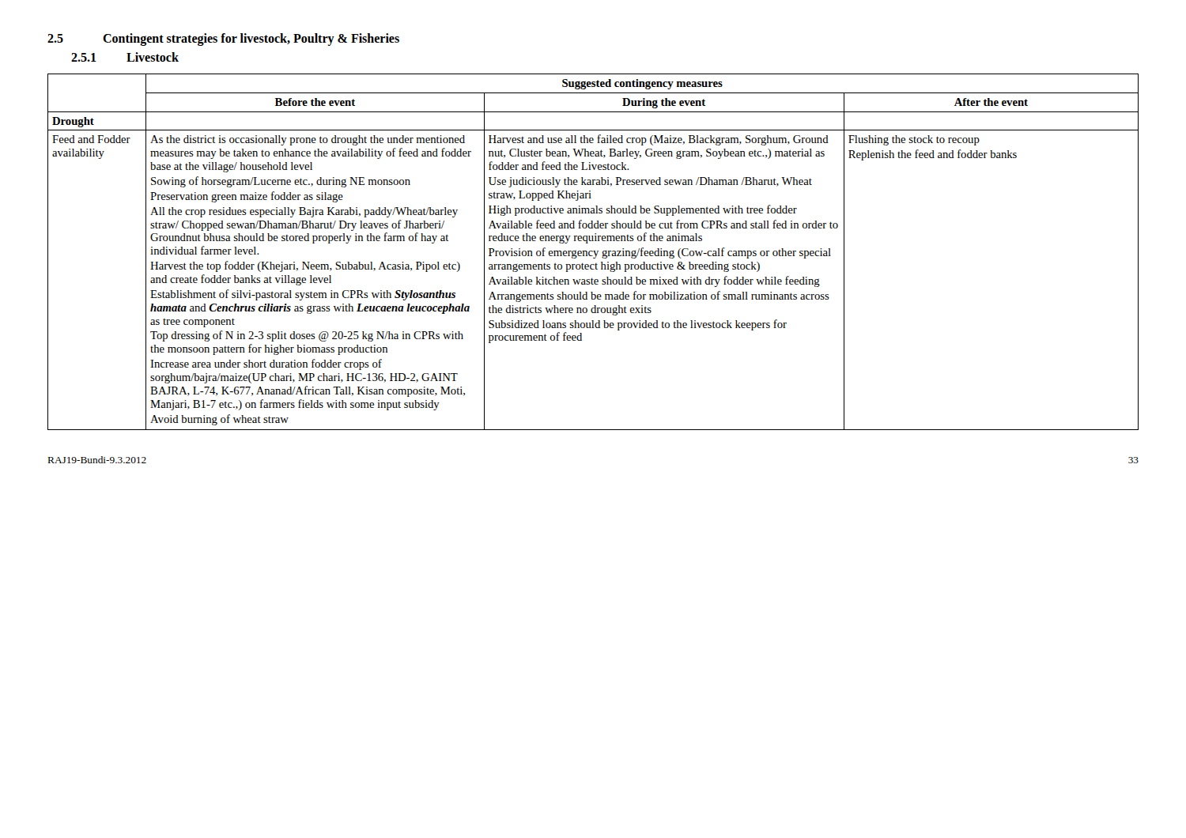2.5 Contingent strategies for livestock, Poultry & Fisheries
2.5.1 Livestock
| | Suggested contingency measures |
| --- | --- |
| | Before the event | During the event | After the event |
| Drought | | | |
| Feed and Fodder availability | As the district is occasionally prone to drought the under mentioned measures may be taken to enhance the availability of feed and fodder base at the village/ household level Sowing of horsegram/Lucerne etc., during NE monsoon Preservation green maize fodder as silage All the crop residues especially Bajra Karabi, paddy/Wheat/barley straw/ Chopped sewan/Dhaman/Bharut/ Dry leaves of Jharberi/ Groundnut bhusa should be stored properly in the farm of hay at individual farmer level. Harvest the top fodder (Khejari, Neem, Subabul, Acasia, Pipol etc) and create fodder banks at village level Establishment of silvi-pastoral system in CPRs with Stylosanthus hamata and Cenchrus ciliaris as grass with Leucaena leucocephala as tree component Top dressing of N in 2-3 split doses @ 20-25 kg N/ha in CPRs with the monsoon pattern for higher biomass production Increase area under short duration fodder crops of sorghum/bajra/maize(UP chari, MP chari, HC-136, HD-2, GAINT BAJRA, L-74, K-677, Ananad/African Tall, Kisan composite, Moti, Manjari, B1-7 etc.,) on farmers fields with some input subsidy Avoid burning of wheat straw | Harvest and use all the failed crop (Maize, Blackgram, Sorghum, Ground nut, Cluster bean, Wheat, Barley, Green gram, Soybean etc.,) material as fodder and feed the Livestock. Use judiciously the karabi, Preserved sewan /Dhaman /Bharut, Wheat straw, Lopped Khejari High productive animals should be Supplemented with tree fodder Available feed and fodder should be cut from CPRs and stall fed in order to reduce the energy requirements of the animals Provision of emergency grazing/feeding (Cow-calf camps or other special arrangements to protect high productive & breeding stock) Available kitchen waste should be mixed with dry fodder while feeding Arrangements should be made for mobilization of small ruminants across the districts where no drought exits Subsidized loans should be provided to the livestock keepers for procurement of feed | Flushing the stock to recoup Replenish the feed and fodder banks |
RAJ19-Bundi-9.3.2012
33